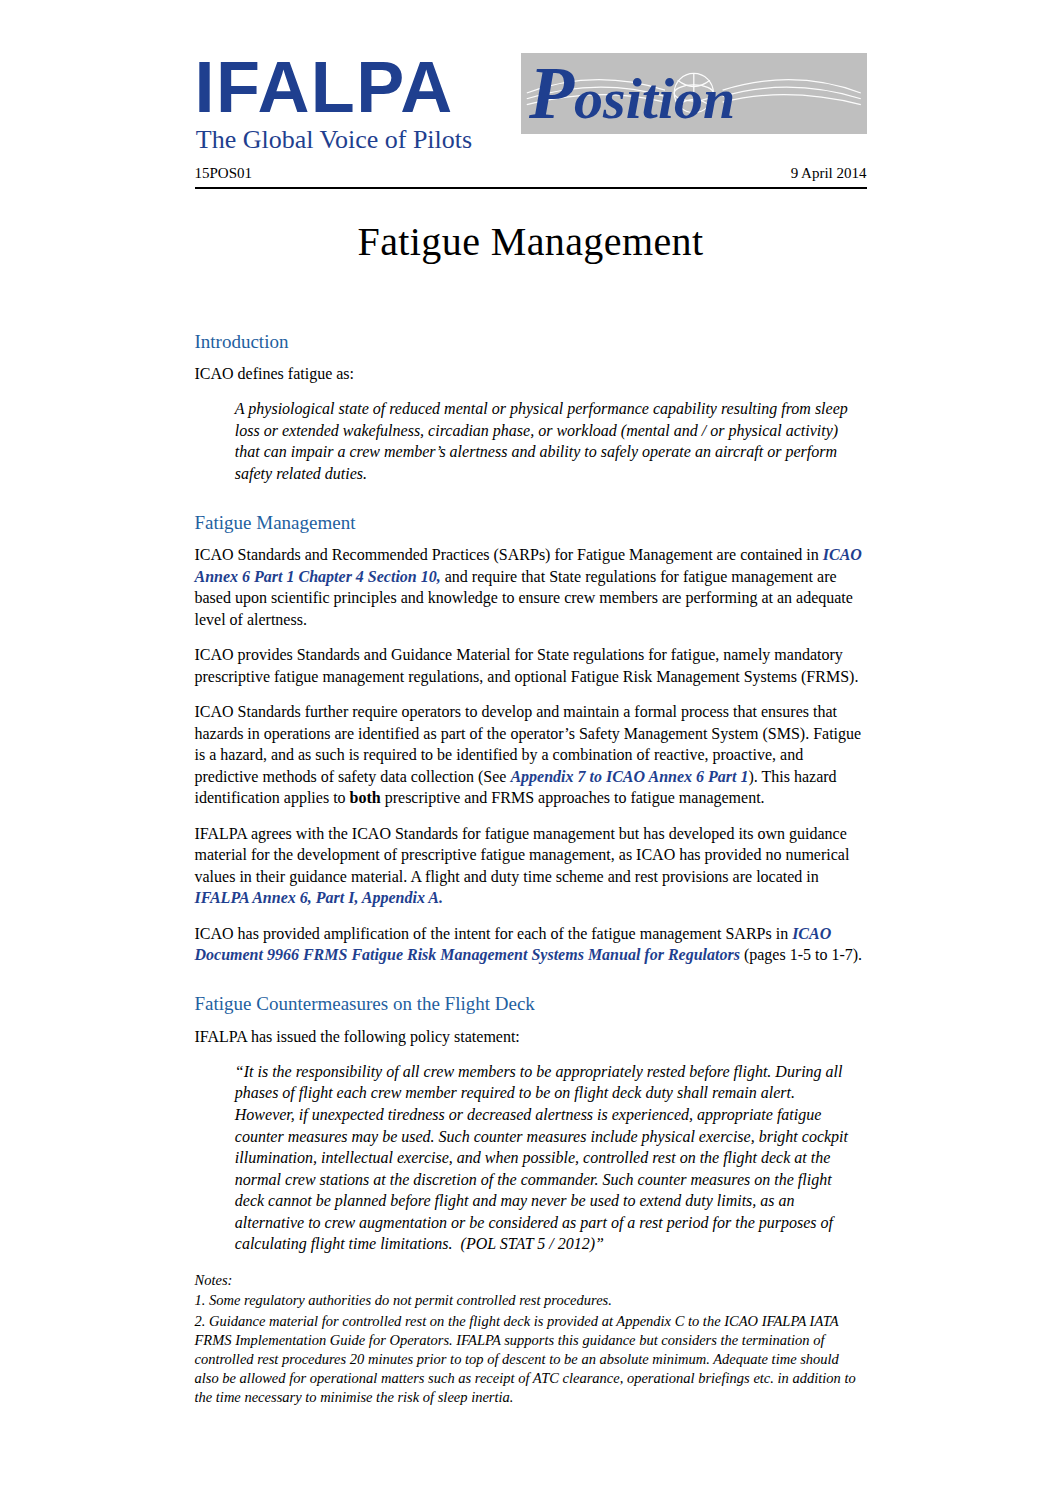IFALPA
The Global Voice of Pilots
Position
15POS01 9 April 2014
Fatigue Management
Introduction
ICAO defines fatigue as:
A physiological state of reduced mental or physical performance capability resulting from sleep loss or extended wakefulness, circadian phase, or workload (mental and / or physical activity) that can impair a crew member’s alertness and ability to safely operate an aircraft or perform safety related duties.
Fatigue Management
ICAO Standards and Recommended Practices (SARPs) for Fatigue Management are contained in ICAO Annex 6 Part 1 Chapter 4 Section 10, and require that State regulations for fatigue management are based upon scientific principles and knowledge to ensure crew members are performing at an adequate level of alertness.
ICAO provides Standards and Guidance Material for State regulations for fatigue, namely mandatory prescriptive fatigue management regulations, and optional Fatigue Risk Management Systems (FRMS).
ICAO Standards further require operators to develop and maintain a formal process that ensures that hazards in operations are identified as part of the operator’s Safety Management System (SMS). Fatigue is a hazard, and as such is required to be identified by a combination of reactive, proactive, and predictive methods of safety data collection (See Appendix 7 to ICAO Annex 6 Part 1). This hazard identification applies to both prescriptive and FRMS approaches to fatigue management.
IFALPA agrees with the ICAO Standards for fatigue management but has developed its own guidance material for the development of prescriptive fatigue management, as ICAO has provided no numerical values in their guidance material. A flight and duty time scheme and rest provisions are located in IFALPA Annex 6, Part I, Appendix A.
ICAO has provided amplification of the intent for each of the fatigue management SARPs in ICAO Document 9966 FRMS Fatigue Risk Management Systems Manual for Regulators (pages 1-5 to 1-7).
Fatigue Countermeasures on the Flight Deck
IFALPA has issued the following policy statement:
“It is the responsibility of all crew members to be appropriately rested before flight. During all phases of flight each crew member required to be on flight deck duty shall remain alert. However, if unexpected tiredness or decreased alertness is experienced, appropriate fatigue counter measures may be used. Such counter measures include physical exercise, bright cockpit illumination, intellectual exercise, and when possible, controlled rest on the flight deck at the normal crew stations at the discretion of the commander. Such counter measures on the flight deck cannot be planned before flight and may never be used to extend duty limits, as an alternative to crew augmentation or be considered as part of a rest period for the purposes of calculating flight time limitations. (POL STAT 5 / 2012)”
Notes:
1. Some regulatory authorities do not permit controlled rest procedures.
2. Guidance material for controlled rest on the flight deck is provided at Appendix C to the ICAO IFALPA IATA FRMS Implementation Guide for Operators. IFALPA supports this guidance but considers the termination of controlled rest procedures 20 minutes prior to top of descent to be an absolute minimum. Adequate time should also be allowed for operational matters such as receipt of ATC clearance, operational briefings etc. in addition to the time necessary to minimise the risk of sleep inertia.